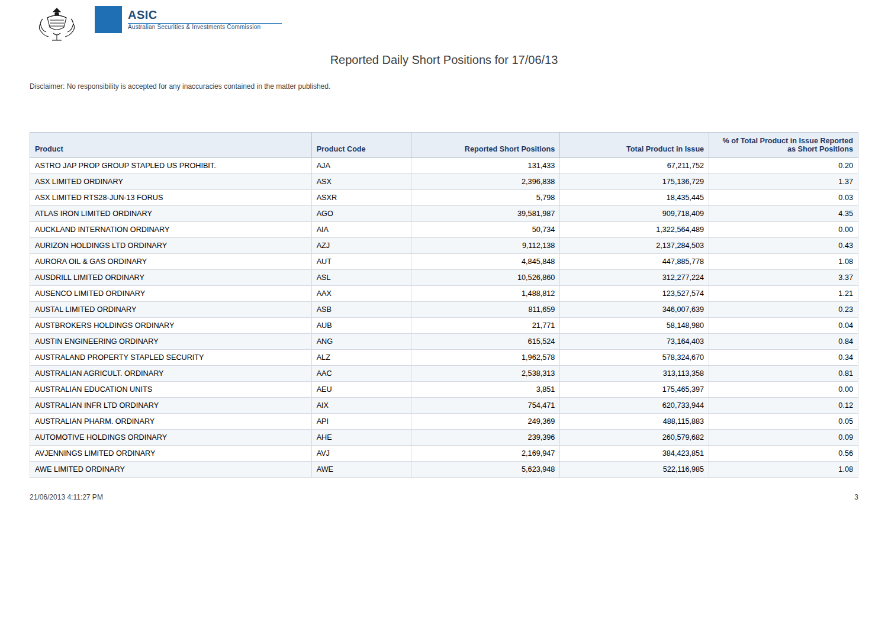ASIC
Australian Securities & Investments Commission
Reported Daily Short Positions for 17/06/13
Disclaimer: No responsibility is accepted for any inaccuracies contained in the matter published.
| Product | Product Code | Reported Short Positions | Total Product in Issue | % of Total Product in Issue Reported as Short Positions |
| --- | --- | --- | --- | --- |
| ASTRO JAP PROP GROUP STAPLED US PROHIBIT. | AJA | 131,433 | 67,211,752 | 0.20 |
| ASX LIMITED ORDINARY | ASX | 2,396,838 | 175,136,729 | 1.37 |
| ASX LIMITED RTS28-JUN-13 FORUS | ASXR | 5,798 | 18,435,445 | 0.03 |
| ATLAS IRON LIMITED ORDINARY | AGO | 39,581,987 | 909,718,409 | 4.35 |
| AUCKLAND INTERNATION ORDINARY | AIA | 50,734 | 1,322,564,489 | 0.00 |
| AURIZON HOLDINGS LTD ORDINARY | AZJ | 9,112,138 | 2,137,284,503 | 0.43 |
| AURORA OIL & GAS ORDINARY | AUT | 4,845,848 | 447,885,778 | 1.08 |
| AUSDRILL LIMITED ORDINARY | ASL | 10,526,860 | 312,277,224 | 3.37 |
| AUSENCO LIMITED ORDINARY | AAX | 1,488,812 | 123,527,574 | 1.21 |
| AUSTAL LIMITED ORDINARY | ASB | 811,659 | 346,007,639 | 0.23 |
| AUSTBROKERS HOLDINGS ORDINARY | AUB | 21,771 | 58,148,980 | 0.04 |
| AUSTIN ENGINEERING ORDINARY | ANG | 615,524 | 73,164,403 | 0.84 |
| AUSTRALAND PROPERTY STAPLED SECURITY | ALZ | 1,962,578 | 578,324,670 | 0.34 |
| AUSTRALIAN AGRICULT. ORDINARY | AAC | 2,538,313 | 313,113,358 | 0.81 |
| AUSTRALIAN EDUCATION UNITS | AEU | 3,851 | 175,465,397 | 0.00 |
| AUSTRALIAN INFR LTD ORDINARY | AIX | 754,471 | 620,733,944 | 0.12 |
| AUSTRALIAN PHARM. ORDINARY | API | 249,369 | 488,115,883 | 0.05 |
| AUTOMOTIVE HOLDINGS ORDINARY | AHE | 239,396 | 260,579,682 | 0.09 |
| AVJENNINGS LIMITED ORDINARY | AVJ | 2,169,947 | 384,423,851 | 0.56 |
| AWE LIMITED ORDINARY | AWE | 5,623,948 | 522,116,985 | 1.08 |
21/06/2013 4:11:27 PM
3